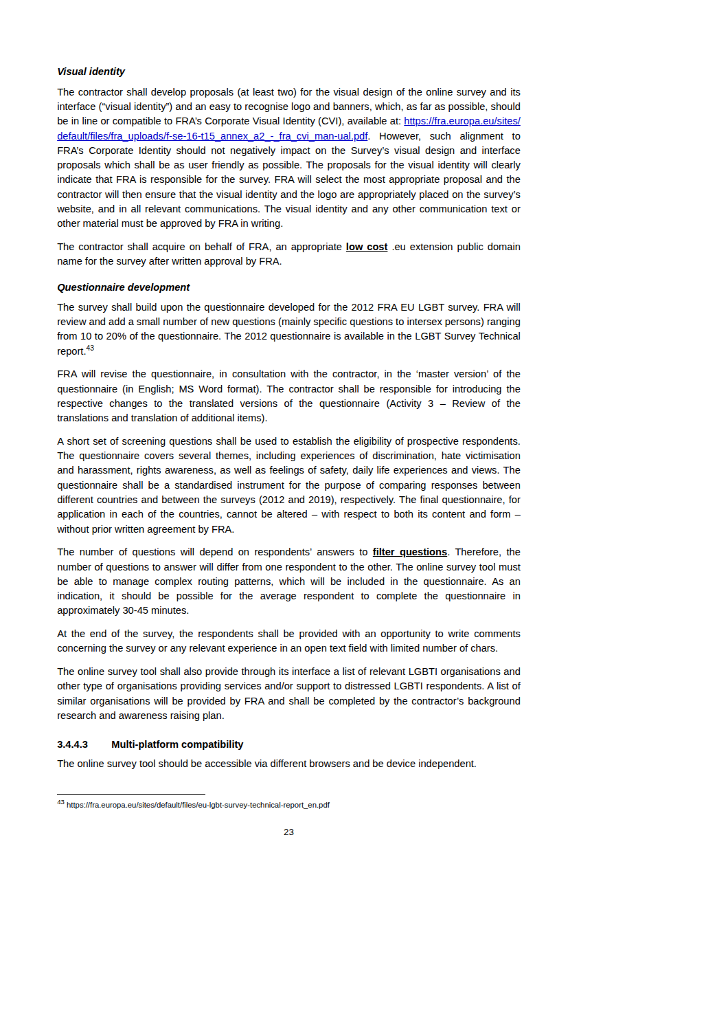Visual identity
The contractor shall develop proposals (at least two) for the visual design of the online survey and its interface (“visual identity”) and an easy to recognise logo and banners, which, as far as possible, should be in line or compatible to FRA’s Corporate Visual Identity (CVI), available at: https://fra.europa.eu/sites/default/files/fra_uploads/f-se-16-t15_annex_a2_-_fra_cvi_man-ual.pdf. However, such alignment to FRA’s Corporate Identity should not negatively impact on the Survey’s visual design and interface proposals which shall be as user friendly as possible. The proposals for the visual identity will clearly indicate that FRA is responsible for the survey. FRA will select the most appropriate proposal and the contractor will then ensure that the visual identity and the logo are appropriately placed on the survey’s website, and in all relevant communications. The visual identity and any other communication text or other material must be approved by FRA in writing.
The contractor shall acquire on behalf of FRA, an appropriate low cost .eu extension public domain name for the survey after written approval by FRA.
Questionnaire development
The survey shall build upon the questionnaire developed for the 2012 FRA EU LGBT survey. FRA will review and add a small number of new questions (mainly specific questions to intersex persons) ranging from 10 to 20% of the questionnaire. The 2012 questionnaire is available in the LGBT Survey Technical report.43
FRA will revise the questionnaire, in consultation with the contractor, in the ‘master version’ of the questionnaire (in English; MS Word format). The contractor shall be responsible for introducing the respective changes to the translated versions of the questionnaire (Activity 3 – Review of the translations and translation of additional items).
A short set of screening questions shall be used to establish the eligibility of prospective respondents. The questionnaire covers several themes, including experiences of discrimination, hate victimisation and harassment, rights awareness, as well as feelings of safety, daily life experiences and views. The questionnaire shall be a standardised instrument for the purpose of comparing responses between different countries and between the surveys (2012 and 2019), respectively. The final questionnaire, for application in each of the countries, cannot be altered – with respect to both its content and form – without prior written agreement by FRA.
The number of questions will depend on respondents’ answers to filter questions. Therefore, the number of questions to answer will differ from one respondent to the other. The online survey tool must be able to manage complex routing patterns, which will be included in the questionnaire. As an indication, it should be possible for the average respondent to complete the questionnaire in approximately 30-45 minutes.
At the end of the survey, the respondents shall be provided with an opportunity to write comments concerning the survey or any relevant experience in an open text field with limited number of chars.
The online survey tool shall also provide through its interface a list of relevant LGBTI organisations and other type of organisations providing services and/or support to distressed LGBTI respondents. A list of similar organisations will be provided by FRA and shall be completed by the contractor’s background research and awareness raising plan.
3.4.4.3 Multi-platform compatibility
The online survey tool should be accessible via different browsers and be device independent.
43 https://fra.europa.eu/sites/default/files/eu-lgbt-survey-technical-report_en.pdf
23